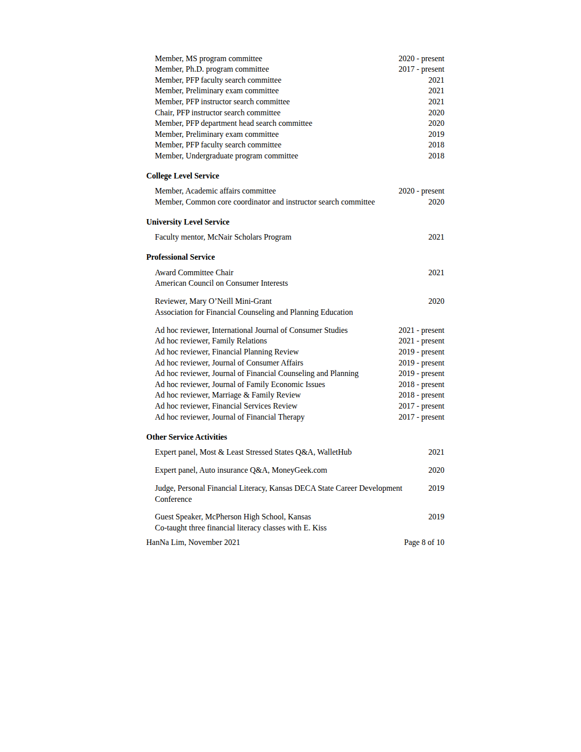| Member, MS program committee | 2020 - present |
| Member, Ph.D. program committee | 2017 - present |
| Member, PFP faculty search committee | 2021 |
| Member, Preliminary exam committee | 2021 |
| Member, PFP instructor search committee | 2021 |
| Chair, PFP instructor search committee | 2020 |
| Member, PFP department head search committee | 2020 |
| Member, Preliminary exam committee | 2019 |
| Member, PFP faculty search committee | 2018 |
| Member, Undergraduate program committee | 2018 |
College Level Service
| Member, Academic affairs committee | 2020 - present |
| Member, Common core coordinator and instructor search committee | 2020 |
University Level Service
| Faculty mentor, McNair Scholars Program | 2021 |
Professional Service
| Award Committee Chair | 2021 |
| American Council on Consumer Interests | |
| Reviewer, Mary O’Neill Mini-Grant | 2020 |
| Association for Financial Counseling and Planning Education | |
| Ad hoc reviewer, International Journal of Consumer Studies | 2021 - present |
| Ad hoc reviewer, Family Relations | 2021 - present |
| Ad hoc reviewer, Financial Planning Review | 2019 - present |
| Ad hoc reviewer, Journal of Consumer Affairs | 2019 - present |
| Ad hoc reviewer, Journal of Financial Counseling and Planning | 2019 - present |
| Ad hoc reviewer, Journal of Family Economic Issues | 2018 - present |
| Ad hoc reviewer, Marriage & Family Review | 2018 - present |
| Ad hoc reviewer, Financial Services Review | 2017 - present |
| Ad hoc reviewer, Journal of Financial Therapy | 2017 - present |
Other Service Activities
| Expert panel, Most & Least Stressed States Q&A, WalletHub | 2021 |
| Expert panel, Auto insurance Q&A, MoneyGeek.com | 2020 |
| Judge, Personal Financial Literacy, Kansas DECA State Career Development | 2019 |
| Conference | |
| Guest Speaker, McPherson High School, Kansas | 2019 |
| Co-taught three financial literacy classes with E. Kiss | |
HanNa Lim, November 2021 Page 8 of 10